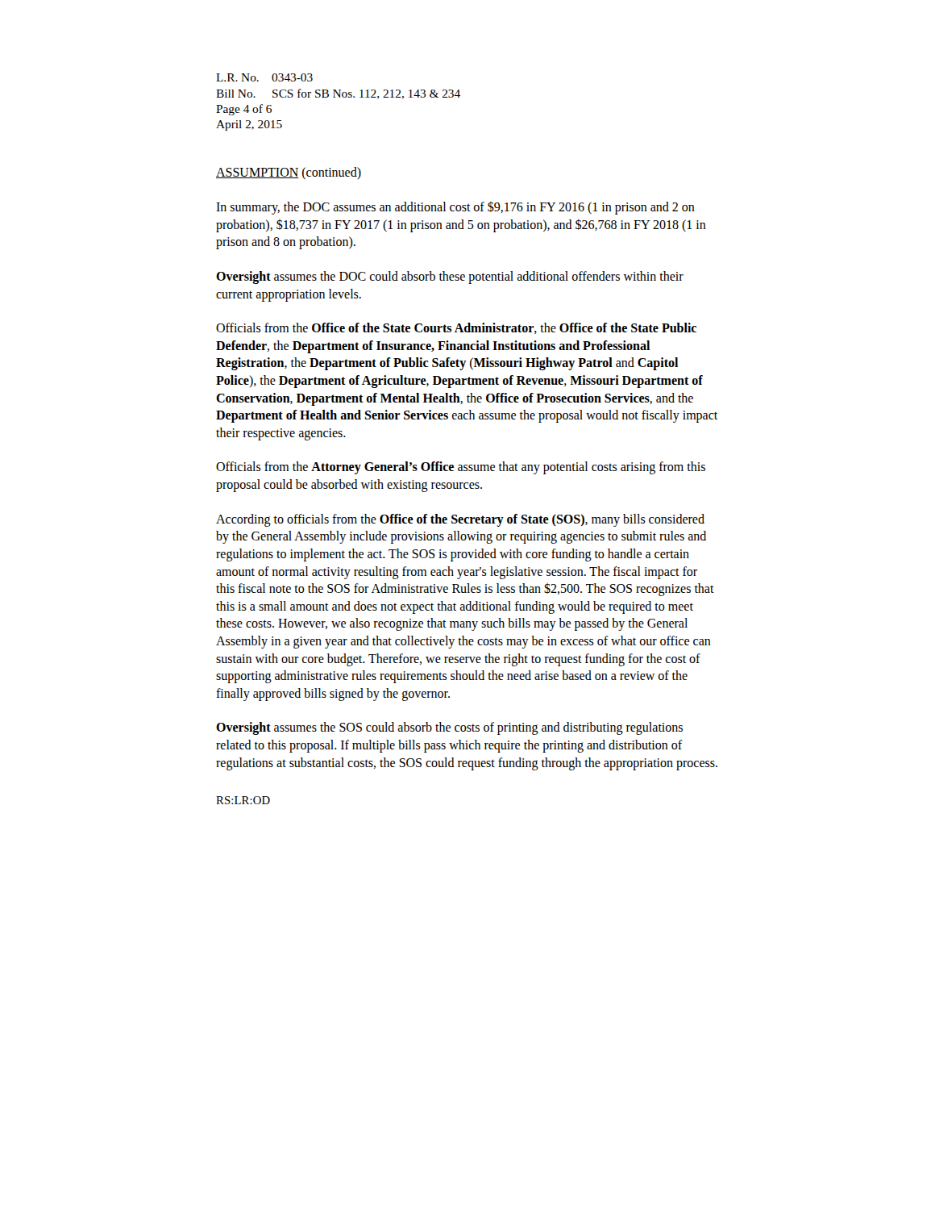L.R. No. 0343-03
Bill No. SCS for SB Nos. 112, 212, 143 & 234
Page 4 of 6
April 2, 2015
ASSUMPTION (continued)
In summary, the DOC assumes an additional cost of $9,176 in FY 2016 (1 in prison and 2 on probation), $18,737 in FY 2017 (1 in prison and 5 on probation), and $26,768 in FY 2018 (1 in prison and 8 on probation).
Oversight assumes the DOC could absorb these potential additional offenders within their current appropriation levels.
Officials from the Office of the State Courts Administrator, the Office of the State Public Defender, the Department of Insurance, Financial Institutions and Professional Registration, the Department of Public Safety (Missouri Highway Patrol and Capitol Police), the Department of Agriculture, Department of Revenue, Missouri Department of Conservation, Department of Mental Health, the Office of Prosecution Services, and the Department of Health and Senior Services each assume the proposal would not fiscally impact their respective agencies.
Officials from the Attorney General’s Office assume that any potential costs arising from this proposal could be absorbed with existing resources.
According to officials from the Office of the Secretary of State (SOS), many bills considered by the General Assembly include provisions allowing or requiring agencies to submit rules and regulations to implement the act. The SOS is provided with core funding to handle a certain amount of normal activity resulting from each year's legislative session. The fiscal impact for this fiscal note to the SOS for Administrative Rules is less than $2,500. The SOS recognizes that this is a small amount and does not expect that additional funding would be required to meet these costs. However, we also recognize that many such bills may be passed by the General Assembly in a given year and that collectively the costs may be in excess of what our office can sustain with our core budget. Therefore, we reserve the right to request funding for the cost of supporting administrative rules requirements should the need arise based on a review of the finally approved bills signed by the governor.
Oversight assumes the SOS could absorb the costs of printing and distributing regulations related to this proposal. If multiple bills pass which require the printing and distribution of regulations at substantial costs, the SOS could request funding through the appropriation process.
RS:LR:OD